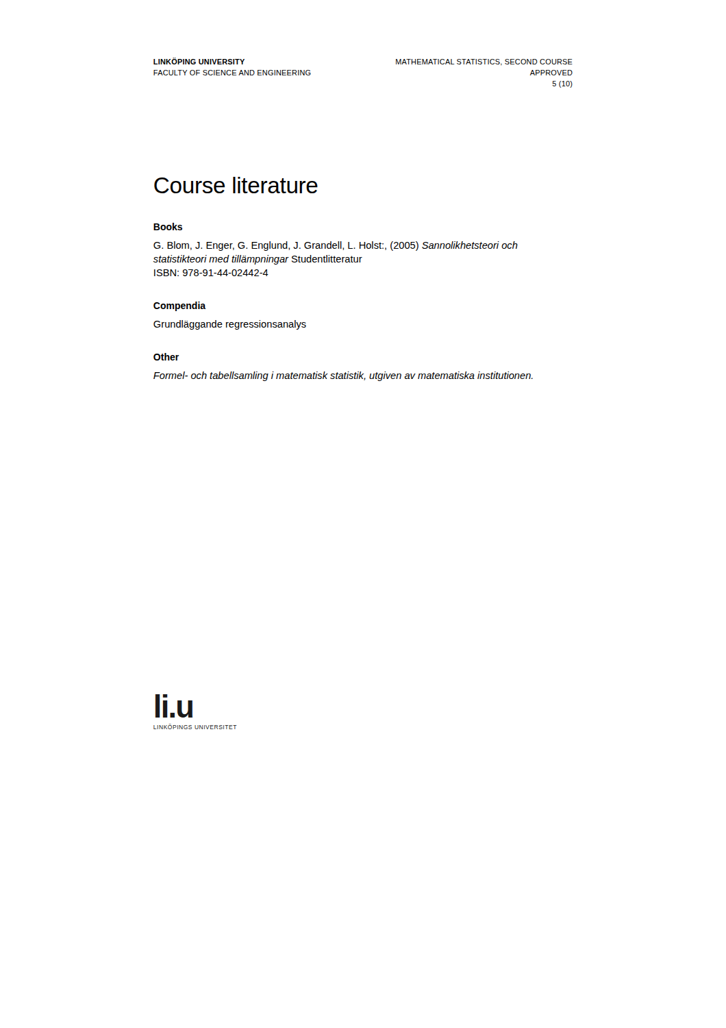LINKÖPING UNIVERSITY
FACULTY OF SCIENCE AND ENGINEERING
MATHEMATICAL STATISTICS, SECOND COURSE
APPROVED
5 (10)
Course literature
Books
G. Blom, J. Enger, G. Englund, J. Grandell, L. Holst:, (2005) Sannolikhetsteori och statistikteori med tillämpningar Studentlitteratur
ISBN: 978-91-44-02442-4
Compendia
Grundläggande regressionsanalys
Other
Formel- och tabellsamling i matematisk statistik, utgiven av matematiska institutionen.
li.u
LINKÖPINGS UNIVERSITET